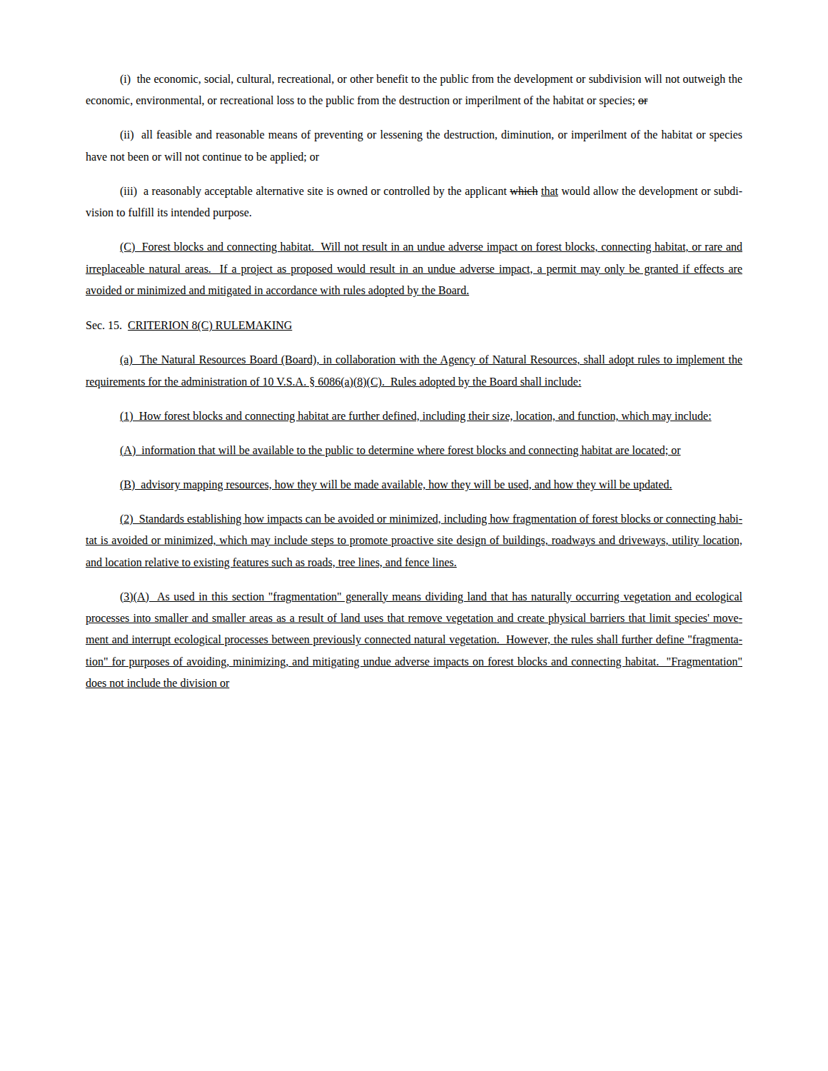(i) the economic, social, cultural, recreational, or other benefit to the public from the development or subdivision will not outweigh the economic, environmental, or recreational loss to the public from the destruction or imperilment of the habitat or species; or
(ii) all feasible and reasonable means of preventing or lessening the destruction, diminution, or imperilment of the habitat or species have not been or will not continue to be applied; or
(iii) a reasonably acceptable alternative site is owned or controlled by the applicant which that would allow the development or subdivision to fulfill its intended purpose.
(C) Forest blocks and connecting habitat. Will not result in an undue adverse impact on forest blocks, connecting habitat, or rare and irreplaceable natural areas. If a project as proposed would result in an undue adverse impact, a permit may only be granted if effects are avoided or minimized and mitigated in accordance with rules adopted by the Board.
Sec. 15. CRITERION 8(C) RULEMAKING
(a) The Natural Resources Board (Board), in collaboration with the Agency of Natural Resources, shall adopt rules to implement the requirements for the administration of 10 V.S.A. § 6086(a)(8)(C). Rules adopted by the Board shall include:
(1) How forest blocks and connecting habitat are further defined, including their size, location, and function, which may include:
(A) information that will be available to the public to determine where forest blocks and connecting habitat are located; or
(B) advisory mapping resources, how they will be made available, how they will be used, and how they will be updated.
(2) Standards establishing how impacts can be avoided or minimized, including how fragmentation of forest blocks or connecting habitat is avoided or minimized, which may include steps to promote proactive site design of buildings, roadways and driveways, utility location, and location relative to existing features such as roads, tree lines, and fence lines.
(3)(A) As used in this section "fragmentation" generally means dividing land that has naturally occurring vegetation and ecological processes into smaller and smaller areas as a result of land uses that remove vegetation and create physical barriers that limit species' movement and interrupt ecological processes between previously connected natural vegetation. However, the rules shall further define "fragmentation" for purposes of avoiding, minimizing, and mitigating undue adverse impacts on forest blocks and connecting habitat. "Fragmentation" does not include the division or